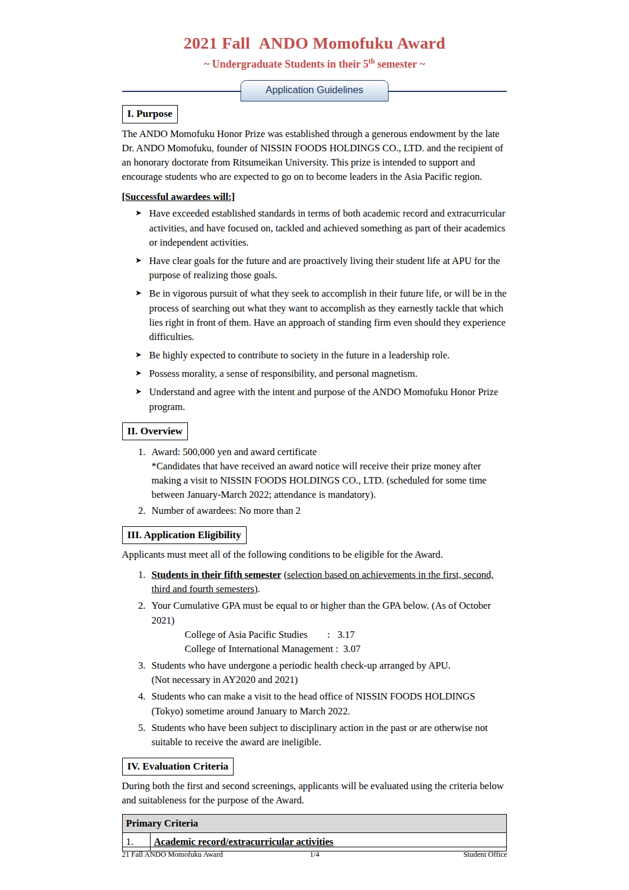2021 Fall ANDO Momofuku Award
~ Undergraduate Students in their 5th semester ~
Application Guidelines
I. Purpose
The ANDO Momofuku Honor Prize was established through a generous endowment by the late Dr. ANDO Momofuku, founder of NISSIN FOODS HOLDINGS CO., LTD. and the recipient of an honorary doctorate from Ritsumeikan University. This prize is intended to support and encourage students who are expected to go on to become leaders in the Asia Pacific region.
[Successful awardees will:]
Have exceeded established standards in terms of both academic record and extracurricular activities, and have focused on, tackled and achieved something as part of their academics or independent activities.
Have clear goals for the future and are proactively living their student life at APU for the purpose of realizing those goals.
Be in vigorous pursuit of what they seek to accomplish in their future life, or will be in the process of searching out what they want to accomplish as they earnestly tackle that which lies right in front of them. Have an approach of standing firm even should they experience difficulties.
Be highly expected to contribute to society in the future in a leadership role.
Possess morality, a sense of responsibility, and personal magnetism.
Understand and agree with the intent and purpose of the ANDO Momofuku Honor Prize program.
II. Overview
Award: 500,000 yen and award certificate
*Candidates that have received an award notice will receive their prize money after making a visit to NISSIN FOODS HOLDINGS CO., LTD. (scheduled for some time between January-March 2022; attendance is mandatory).
Number of awardees: No more than 2
III. Application Eligibility
Applicants must meet all of the following conditions to be eligible for the Award.
Students in their fifth semester (selection based on achievements in the first, second, third and fourth semesters).
Your Cumulative GPA must be equal to or higher than the GPA below. (As of October 2021)
College of Asia Pacific Studies : 3.17
College of International Management : 3.07
Students who have undergone a periodic health check-up arranged by APU.
(Not necessary in AY2020 and 2021)
Students who can make a visit to the head office of NISSIN FOODS HOLDINGS (Tokyo) sometime around January to March 2022.
Students who have been subject to disciplinary action in the past or are otherwise not suitable to receive the award are ineligible.
IV. Evaluation Criteria
During both the first and second screenings, applicants will be evaluated using the criteria below and suitableness for the purpose of the Award.
| Primary Criteria |
| --- |
| 1. | Academic record/extracurricular activities |
21 Fall ANDO Momofuku Award
1/4
Student Office